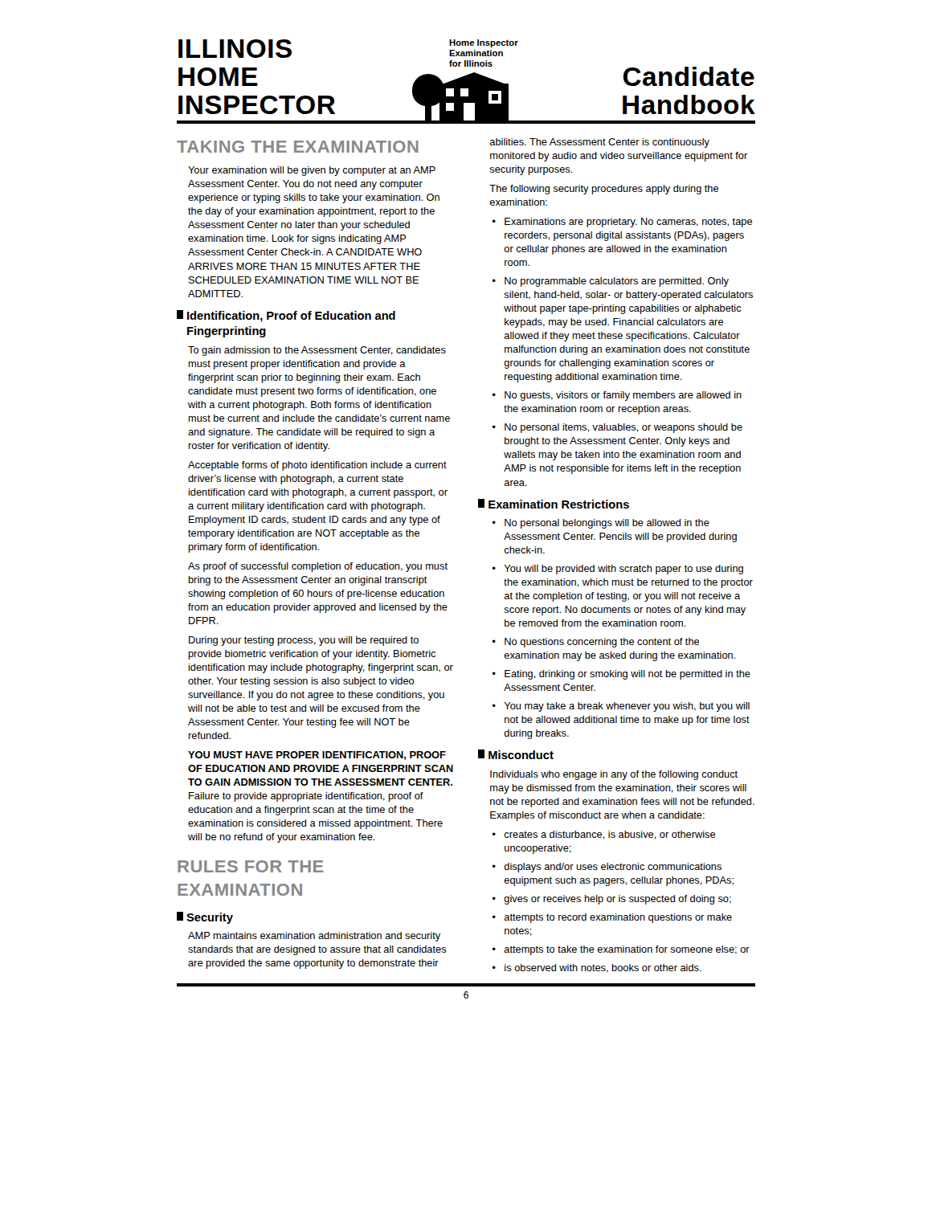| ILLINOIS HOME INSPECTOR | Home Inspector Examination for Illinois | Candidate Handbook |
TAKING THE EXAMINATION
Your examination will be given by computer at an AMP Assessment Center. You do not need any computer experience or typing skills to take your examination. On the day of your examination appointment, report to the Assessment Center no later than your scheduled examination time. Look for signs indicating AMP Assessment Center Check-in. A CANDIDATE WHO ARRIVES MORE THAN 15 MINUTES AFTER THE SCHEDULED EXAMINATION TIME WILL NOT BE ADMITTED.
Identification, Proof of Education and Fingerprinting
To gain admission to the Assessment Center, candidates must present proper identification and provide a fingerprint scan prior to beginning their exam. Each candidate must present two forms of identification, one with a current photograph. Both forms of identification must be current and include the candidate’s current name and signature. The candidate will be required to sign a roster for verification of identity.
Acceptable forms of photo identification include a current driver’s license with photograph, a current state identification card with photograph, a current passport, or a current military identification card with photograph. Employment ID cards, student ID cards and any type of temporary identification are NOT acceptable as the primary form of identification.
As proof of successful completion of education, you must bring to the Assessment Center an original transcript showing completion of 60 hours of pre-license education from an education provider approved and licensed by the DFPR.
During your testing process, you will be required to provide biometric verification of your identity. Biometric identification may include photography, fingerprint scan, or other. Your testing session is also subject to video surveillance. If you do not agree to these conditions, you will not be able to test and will be excused from the Assessment Center. Your testing fee will NOT be refunded.
YOU MUST HAVE PROPER IDENTIFICATION, PROOF OF EDUCATION AND PROVIDE A FINGERPRINT SCAN TO GAIN ADMISSION TO THE ASSESSMENT CENTER. Failure to provide appropriate identification, proof of education and a fingerprint scan at the time of the examination is considered a missed appointment. There will be no refund of your examination fee.
RULES FOR THE EXAMINATION
Security
AMP maintains examination administration and security standards that are designed to assure that all candidates are provided the same opportunity to demonstrate their abilities. The Assessment Center is continuously monitored by audio and video surveillance equipment for security purposes.
The following security procedures apply during the examination:
Examinations are proprietary. No cameras, notes, tape recorders, personal digital assistants (PDAs), pagers or cellular phones are allowed in the examination room.
No programmable calculators are permitted. Only silent, hand-held, solar- or battery-operated calculators without paper tape-printing capabilities or alphabetic keypads, may be used. Financial calculators are allowed if they meet these specifications. Calculator malfunction during an examination does not constitute grounds for challenging examination scores or requesting additional examination time.
No guests, visitors or family members are allowed in the examination room or reception areas.
No personal items, valuables, or weapons should be brought to the Assessment Center. Only keys and wallets may be taken into the examination room and AMP is not responsible for items left in the reception area.
Examination Restrictions
No personal belongings will be allowed in the Assessment Center. Pencils will be provided during check-in.
You will be provided with scratch paper to use during the examination, which must be returned to the proctor at the completion of testing, or you will not receive a score report. No documents or notes of any kind may be removed from the examination room.
No questions concerning the content of the examination may be asked during the examination.
Eating, drinking or smoking will not be permitted in the Assessment Center.
You may take a break whenever you wish, but you will not be allowed additional time to make up for time lost during breaks.
Misconduct
Individuals who engage in any of the following conduct may be dismissed from the examination, their scores will not be reported and examination fees will not be refunded. Examples of misconduct are when a candidate:
creates a disturbance, is abusive, or otherwise uncooperative;
displays and/or uses electronic communications equipment such as pagers, cellular phones, PDAs;
gives or receives help or is suspected of doing so;
attempts to record examination questions or make notes;
attempts to take the examination for someone else; or
is observed with notes, books or other aids.
6